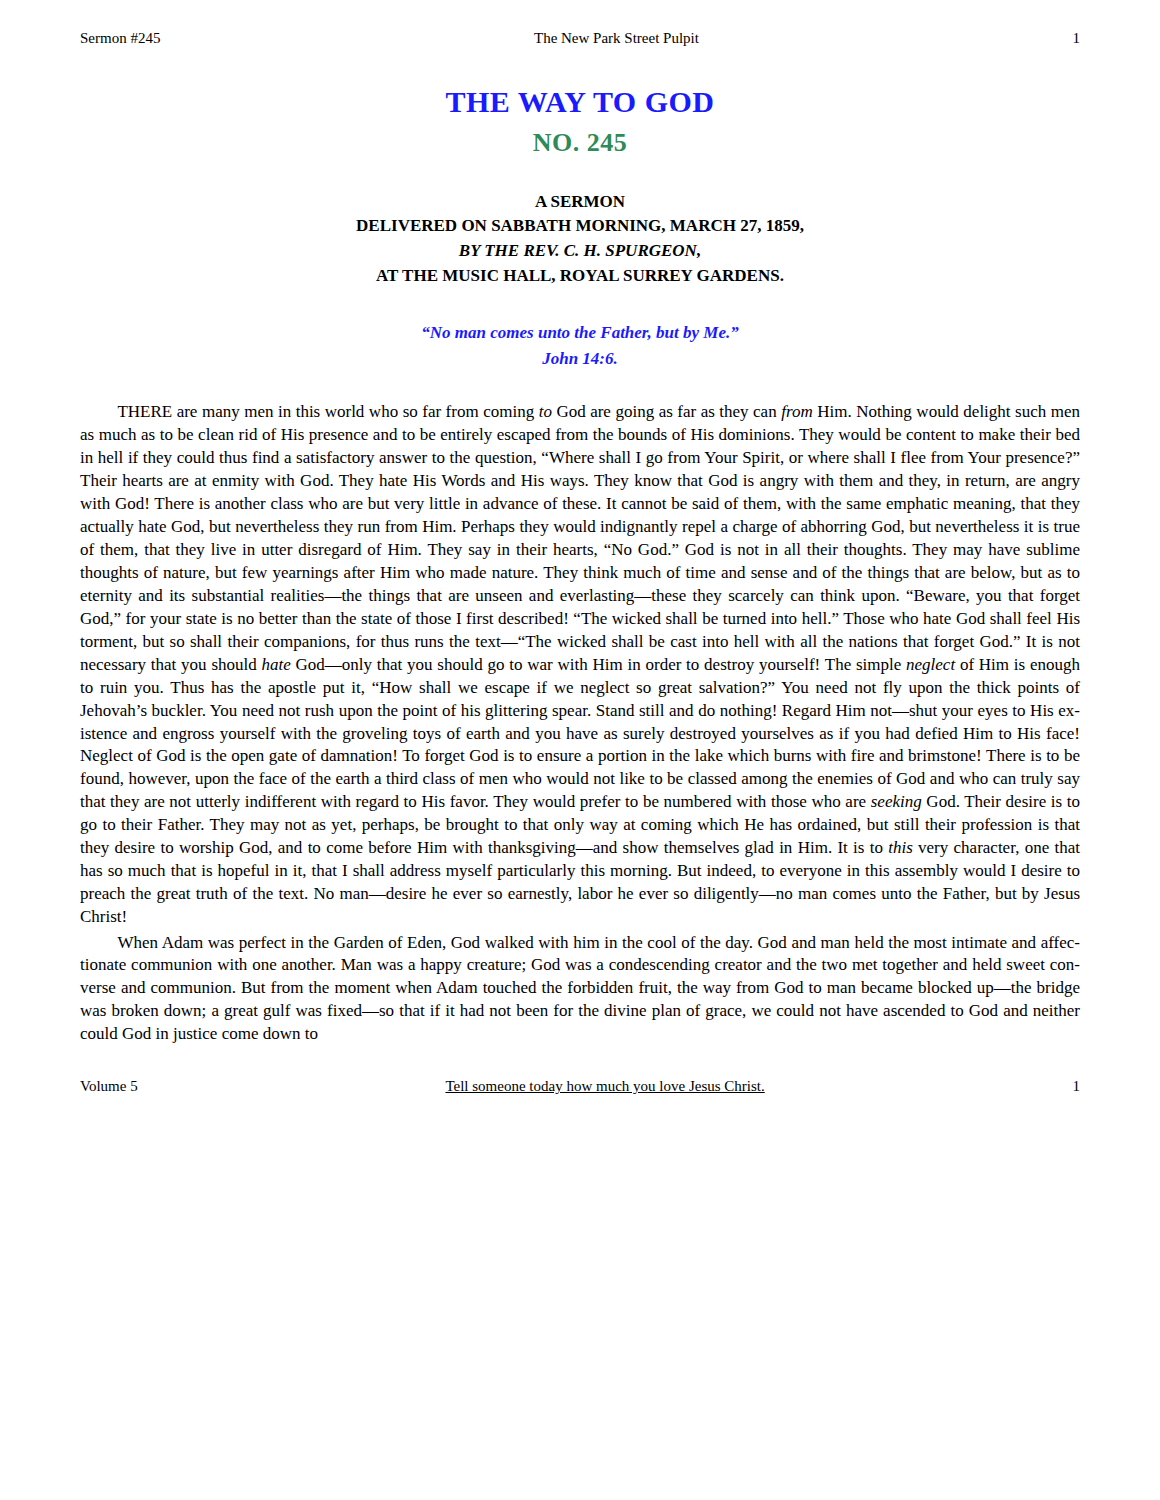Sermon #245
The New Park Street Pulpit
1
THE WAY TO GODNO. 245
A SERMON
DELIVERED ON SABBATH MORNING, MARCH 27, 1859,
by the Rev. C. H. Spurgeon,
AT THE MUSIC HALL, ROYAL SURREY GARDENS.
“No man comes unto the Father, but by Me.”
John 14:6.
THERE are many men in this world who so far from coming to God are going as far as they can from Him. Nothing would delight such men as much as to be clean rid of His presence and to be entirely escaped from the bounds of His dominions. They would be content to make their bed in hell if they could thus find a satisfactory answer to the question, “Where shall I go from Your Spirit, or where shall I flee from Your presence?” Their hearts are at enmity with God. They hate His Words and His ways. They know that God is angry with them and they, in return, are angry with God! There is another class who are but very little in advance of these. It cannot be said of them, with the same emphatic meaning, that they actually hate God, but nevertheless they run from Him. Perhaps they would indignantly repel a charge of abhorring God, but nevertheless it is true of them, that they live in utter disregard of Him. They say in their hearts, “No God.” God is not in all their thoughts. They may have sublime thoughts of nature, but few yearnings after Him who made nature. They think much of time and sense and of the things that are below, but as to eternity and its substantial realities—the things that are unseen and everlasting—these they scarcely can think upon. “Beware, you that forget God,” for your state is no better than the state of those I first described! “The wicked shall be turned into hell.” Those who hate God shall feel His torment, but so shall their companions, for thus runs the text—“The wicked shall be cast into hell with all the nations that forget God.” It is not necessary that you should hate God—only that you should go to war with Him in order to destroy yourself! The simple neglect of Him is enough to ruin you. Thus has the apostle put it, “How shall we escape if we neglect so great salvation?” You need not fly upon the thick points of Jehovah’s buckler. You need not rush upon the point of his glittering spear. Stand still and do nothing! Regard Him not—shut your eyes to His existence and engross yourself with the groveling toys of earth and you have as surely destroyed yourselves as if you had defied Him to His face! Neglect of God is the open gate of damnation! To forget God is to ensure a portion in the lake which burns with fire and brimstone! There is to be found, however, upon the face of the earth a third class of men who would not like to be classed among the enemies of God and who can truly say that they are not utterly indifferent with regard to His favor. They would prefer to be numbered with those who are seeking God. Their desire is to go to their Father. They may not as yet, perhaps, be brought to that only way at coming which He has ordained, but still their profession is that they desire to worship God, and to come before Him with thanksgiving—and show themselves glad in Him. It is to this very character, one that has so much that is hopeful in it, that I shall address myself particularly this morning. But indeed, to everyone in this assembly would I desire to preach the great truth of the text. No man—desire he ever so earnestly, labor he ever so diligently—no man comes unto the Father, but by Jesus Christ!
When Adam was perfect in the Garden of Eden, God walked with him in the cool of the day. God and man held the most intimate and affectionate communion with one another. Man was a happy creature; God was a condescending creator and the two met together and held sweet converse and communion. But from the moment when Adam touched the forbidden fruit, the way from God to man became blocked up—the bridge was broken down; a great gulf was fixed—so that if it had not been for the divine plan of grace, we could not have ascended to God and neither could God in justice come down to
Volume 5
Tell someone today how much you love Jesus Christ.
1